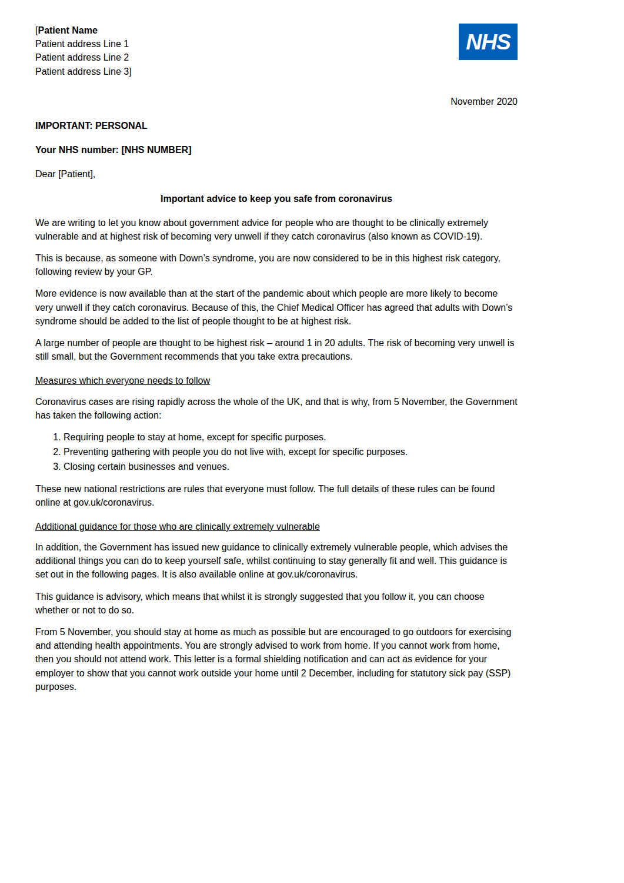NHS
[Patient Name
Patient address Line 1
Patient address Line 2
Patient address Line 3]
November 2020
IMPORTANT: PERSONAL
Your NHS number: [NHS NUMBER]
Dear [Patient],
Important advice to keep you safe from coronavirus
We are writing to let you know about government advice for people who are thought to be clinically extremely vulnerable and at highest risk of becoming very unwell if they catch coronavirus (also known as COVID-19).
This is because, as someone with Down’s syndrome, you are now considered to be in this highest risk category, following review by your GP.
More evidence is now available than at the start of the pandemic about which people are more likely to become very unwell if they catch coronavirus. Because of this, the Chief Medical Officer has agreed that adults with Down’s syndrome should be added to the list of people thought to be at highest risk.
A large number of people are thought to be highest risk – around 1 in 20 adults. The risk of becoming very unwell is still small, but the Government recommends that you take extra precautions.
Measures which everyone needs to follow
Coronavirus cases are rising rapidly across the whole of the UK, and that is why, from 5 November, the Government has taken the following action:
Requiring people to stay at home, except for specific purposes.
Preventing gathering with people you do not live with, except for specific purposes.
Closing certain businesses and venues.
These new national restrictions are rules that everyone must follow. The full details of these rules can be found online at gov.uk/coronavirus.
Additional guidance for those who are clinically extremely vulnerable
In addition, the Government has issued new guidance to clinically extremely vulnerable people, which advises the additional things you can do to keep yourself safe, whilst continuing to stay generally fit and well. This guidance is set out in the following pages. It is also available online at gov.uk/coronavirus.
This guidance is advisory, which means that whilst it is strongly suggested that you follow it, you can choose whether or not to do so.
From 5 November, you should stay at home as much as possible but are encouraged to go outdoors for exercising and attending health appointments. You are strongly advised to work from home. If you cannot work from home, then you should not attend work. This letter is a formal shielding notification and can act as evidence for your employer to show that you cannot work outside your home until 2 December, including for statutory sick pay (SSP) purposes.